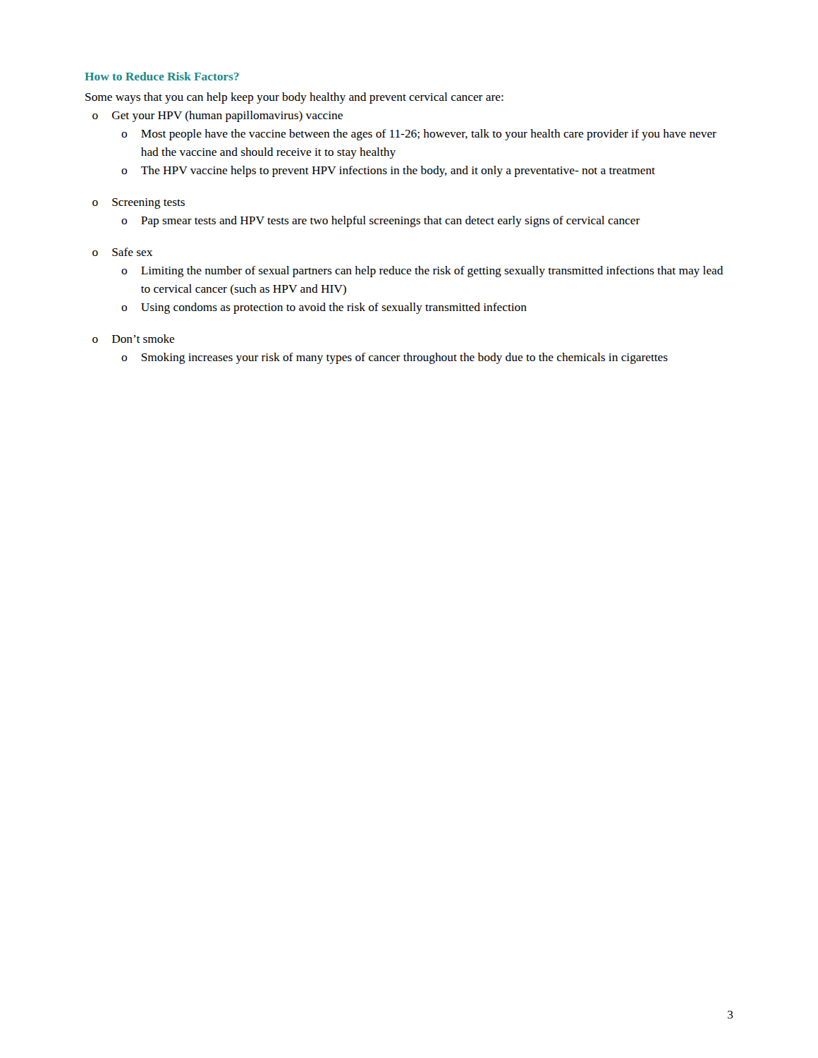How to Reduce Risk Factors?
Some ways that you can help keep your body healthy and prevent cervical cancer are:
Get your HPV (human papillomavirus) vaccine
Most people have the vaccine between the ages of 11-26; however, talk to your health care provider if you have never had the vaccine and should receive it to stay healthy
The HPV vaccine helps to prevent HPV infections in the body, and it only a preventative- not a treatment
Screening tests
Pap smear tests and HPV tests are two helpful screenings that can detect early signs of cervical cancer
Safe sex
Limiting the number of sexual partners can help reduce the risk of getting sexually transmitted infections that may lead to cervical cancer (such as HPV and HIV)
Using condoms as protection to avoid the risk of sexually transmitted infection
Don’t smoke
Smoking increases your risk of many types of cancer throughout the body due to the chemicals in cigarettes
3